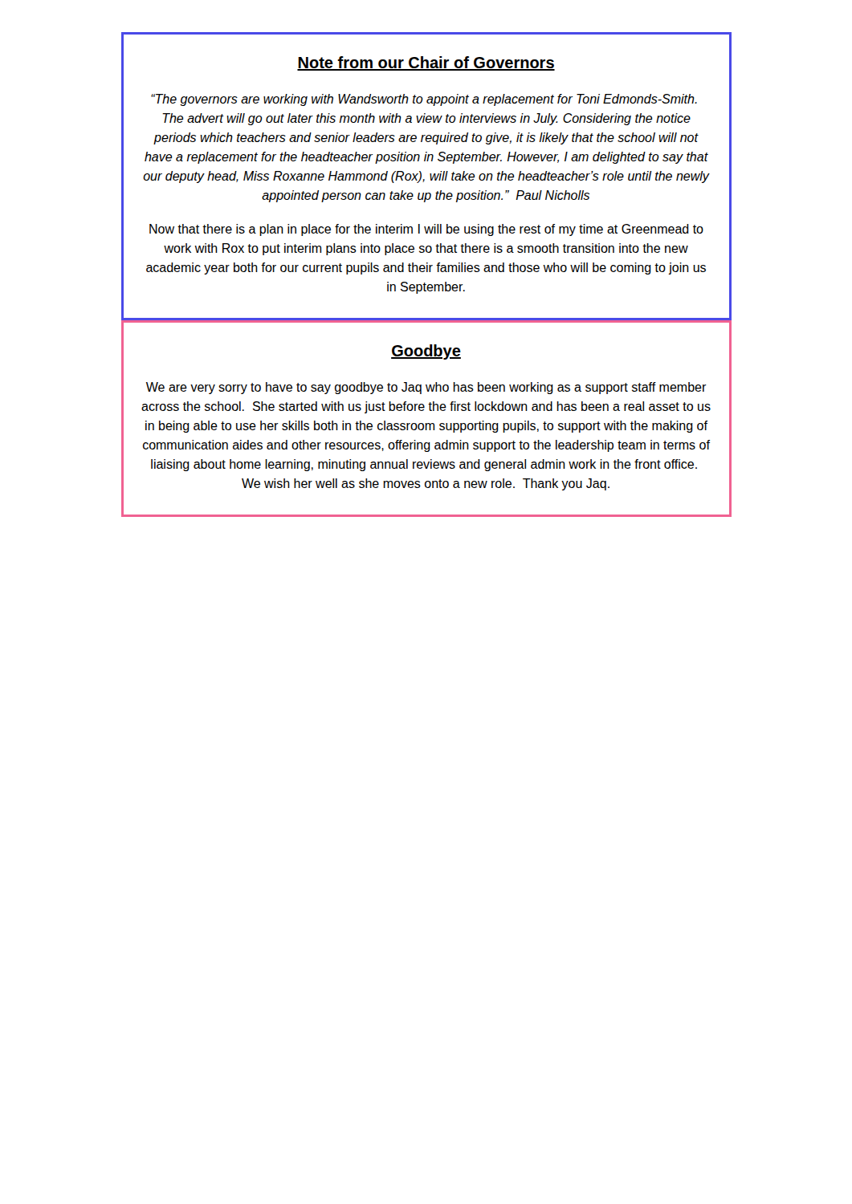Note from our Chair of Governors
“The governors are working with Wandsworth to appoint a replacement for Toni Edmonds-Smith. The advert will go out later this month with a view to interviews in July. Considering the notice periods which teachers and senior leaders are required to give, it is likely that the school will not have a replacement for the headteacher position in September. However, I am delighted to say that our deputy head, Miss Roxanne Hammond (Rox), will take on the headteacher’s role until the newly appointed person can take up the position.” Paul Nicholls
Now that there is a plan in place for the interim I will be using the rest of my time at Greenmead to work with Rox to put interim plans into place so that there is a smooth transition into the new academic year both for our current pupils and their families and those who will be coming to join us in September.
Goodbye
We are very sorry to have to say goodbye to Jaq who has been working as a support staff member across the school. She started with us just before the first lockdown and has been a real asset to us in being able to use her skills both in the classroom supporting pupils, to support with the making of communication aides and other resources, offering admin support to the leadership team in terms of liaising about home learning, minuting annual reviews and general admin work in the front office. We wish her well as she moves onto a new role. Thank you Jaq.